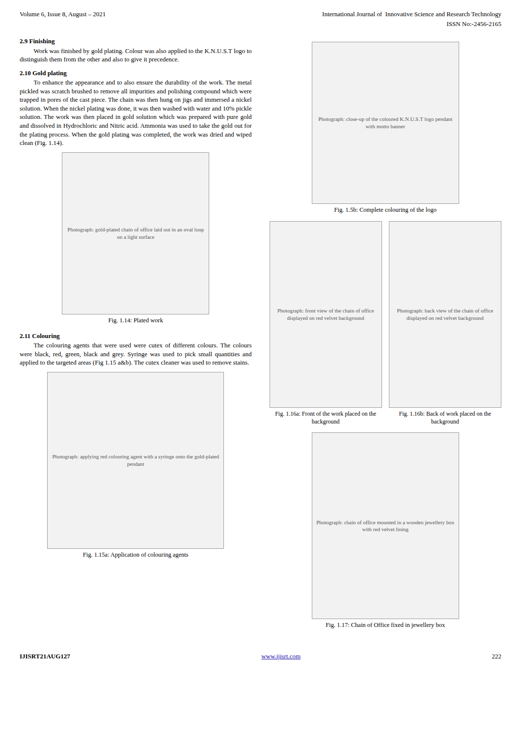Volume 6, Issue 8, August – 2021
International Journal of Innovative Science and Research Technology
ISSN No:-2456-2165
2.9 Finishing
Work was finished by gold plating. Colour was also applied to the K.N.U.S.T logo to distinguish them from the other and also to give it precedence.
2.10 Gold plating
To enhance the appearance and to also ensure the durability of the work. The metal pickled was scratch brushed to remove all impurities and polishing compound which were trapped in pores of the cast piece. The chain was then hung on jigs and immersed a nickel solution. When the nickel plating was done, it was then washed with water and 10% pickle solution. The work was then placed in gold solution which was prepared with pure gold and dissolved in Hydrochloric and Nitric acid. Ammonia was used to take the gold out for the plating process. When the gold plating was completed, the work was dried and wiped clean (Fig. 1.14).
Photograph: gold-plated chain of office laid out in an oval loop on a light surface
Fig. 1.14: Plated work
2.11 Colouring
The colouring agents that were used were cutex of different colours. The colours were black, red, green, black and grey. Syringe was used to pick small quantities and applied to the targeted areas (Fig 1.15 a&b). The cutex cleaner was used to remove stains.
Photograph: applying red colouring agent with a syringe onto the gold-plated pendant
Fig. 1.15a: Application of colouring agents
Photograph: close-up of the coloured K.N.U.S.T logo pendant with motto banner
Fig. 1.5b: Complete colouring of the logo
Photograph: front view of the chain of office displayed on red velvet background
Fig. 1.16a: Front of the work placed on the background
Photograph: back view of the chain of office displayed on red velvet background
Fig. 1.16b: Back of work placed on the background
Photograph: chain of office mounted in a wooden jewellery box with red velvet lining
Fig. 1.17: Chain of Office fixed in jewellery box
IJISRT21AUG127
www.ijisrt.com
222